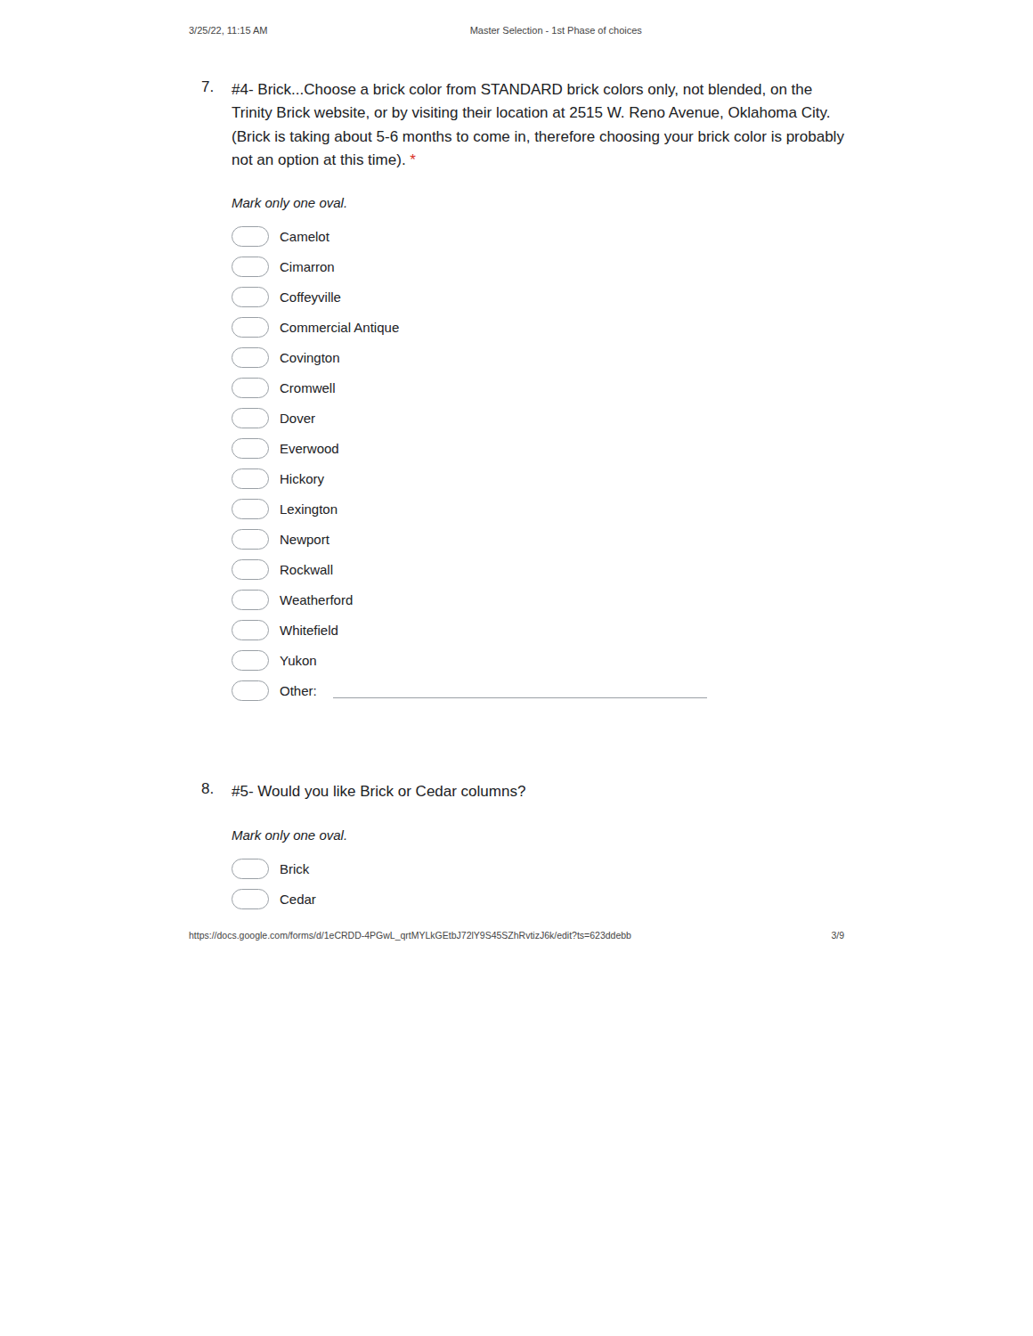3/25/22, 11:15 AM
Master Selection - 1st Phase of choices
7.
#4- Brick...Choose a brick color from STANDARD brick colors only, not blended, on the Trinity Brick website, or by visiting their location at 2515 W. Reno Avenue, Oklahoma City. (Brick is taking about 5-6 months to come in, therefore choosing your brick color is probably not an option at this time). *
Mark only one oval.
Camelot
Cimarron
Coffeyville
Commercial Antique
Covington
Cromwell
Dover
Everwood
Hickory
Lexington
Newport
Rockwall
Weatherford
Whitefield
Yukon
Other:
8.
#5- Would you like Brick or Cedar columns?
Mark only one oval.
Brick
Cedar
https://docs.google.com/forms/d/1eCRDD-4PGwL_qrtMYLkGEtbJ72lY9S45SZhRvtizJ6k/edit?ts=623ddebb
3/9